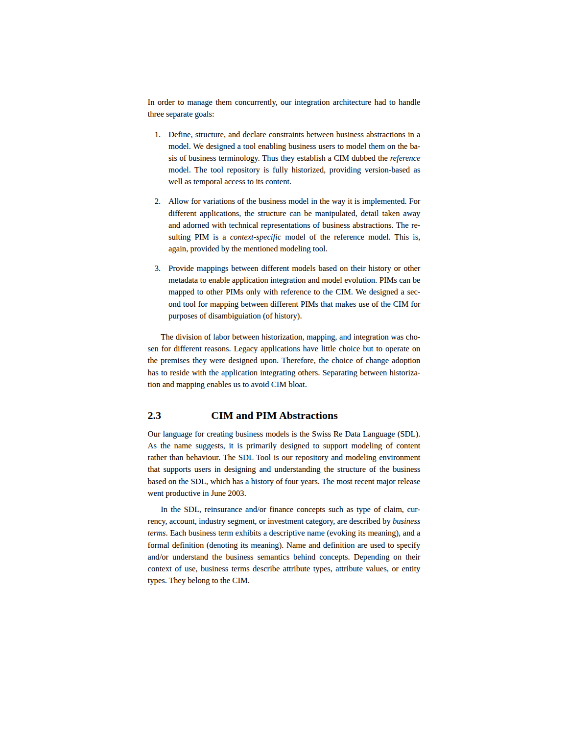In order to manage them concurrently, our integration architecture had to handle three separate goals:
Define, structure, and declare constraints between business abstractions in a model. We designed a tool enabling business users to model them on the basis of business terminology. Thus they establish a CIM dubbed the reference model. The tool repository is fully historized, providing version-based as well as temporal access to its content.
Allow for variations of the business model in the way it is implemented. For different applications, the structure can be manipulated, detail taken away and adorned with technical representations of business abstractions. The resulting PIM is a context-specific model of the reference model. This is, again, provided by the mentioned modeling tool.
Provide mappings between different models based on their history or other metadata to enable application integration and model evolution. PIMs can be mapped to other PIMs only with reference to the CIM. We designed a second tool for mapping between different PIMs that makes use of the CIM for purposes of disambiguiation (of history).
The division of labor between historization, mapping, and integration was chosen for different reasons. Legacy applications have little choice but to operate on the premises they were designed upon. Therefore, the choice of change adoption has to reside with the application integrating others. Separating between historization and mapping enables us to avoid CIM bloat.
2.3 CIM and PIM Abstractions
Our language for creating business models is the Swiss Re Data Language (SDL). As the name suggests, it is primarily designed to support modeling of content rather than behaviour. The SDL Tool is our repository and modeling environment that supports users in designing and understanding the structure of the business based on the SDL, which has a history of four years. The most recent major release went productive in June 2003.
In the SDL, reinsurance and/or finance concepts such as type of claim, currency, account, industry segment, or investment category, are described by business terms. Each business term exhibits a descriptive name (evoking its meaning), and a formal definition (denoting its meaning). Name and definition are used to specify and/or understand the business semantics behind concepts. Depending on their context of use, business terms describe attribute types, attribute values, or entity types. They belong to the CIM.